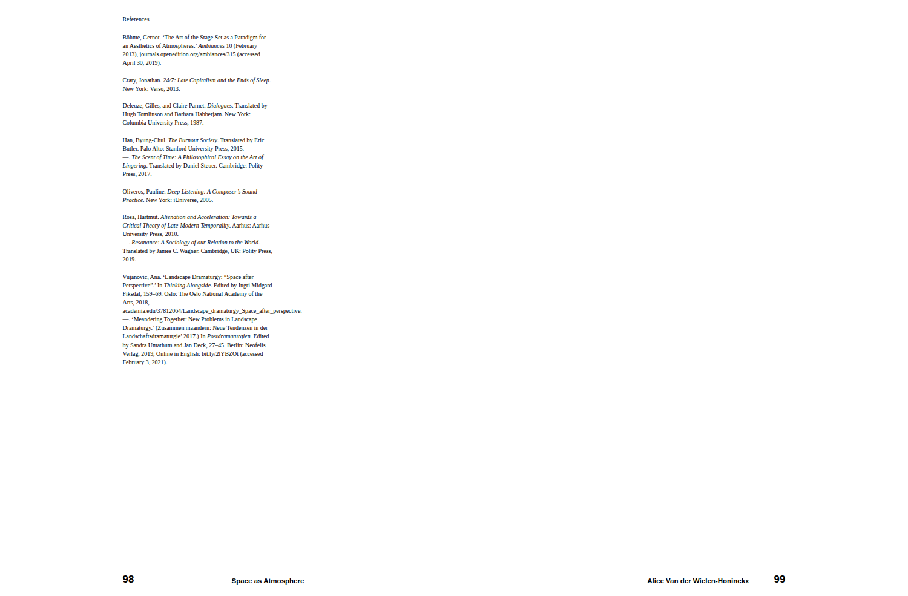References
Böhme, Gernot. ‘The Art of the Stage Set as a Paradigm for an Aesthetics of Atmospheres.’ Ambiances 10 (February 2013), journals.openedition.org/ambiances/315 (accessed April 30, 2019).
Crary, Jonathan. 24/7: Late Capitalism and the Ends of Sleep. New York: Verso, 2013.
Deleuze, Gilles, and Claire Parnet. Dialogues. Translated by Hugh Tomlinson and Barbara Habberjam. New York: Columbia University Press, 1987.
Han, Byung-Chul. The Burnout Society. Translated by Eric Butler. Palo Alto: Stanford University Press, 2015.
—. The Scent of Time: A Philosophical Essay on the Art of Lingering. Translated by Daniel Steuer. Cambridge: Polity Press, 2017.
Oliveros, Pauline. Deep Listening: A Composer’s Sound Practice. New York: iUniverse, 2005.
Rosa, Hartmut. Alienation and Acceleration: Towards a Critical Theory of Late-Modern Temporality. Aarhus: Aarhus University Press, 2010.
—. Resonance: A Sociology of our Relation to the World. Translated by James C. Wagner. Cambridge, UK: Polity Press, 2019.
Vujanovic, Ana. ‘Landscape Dramaturgy: “Space after Perspective”.’ In Thinking Alongside. Edited by Ingri Midgard Fiksdal, 159–69. Oslo: The Oslo National Academy of the Arts, 2018, academia.edu/37812064/Landscape_dramaturgy_Space_after_perspective.
—. ‘Meandering Together: New Problems in Landscape Dramaturgy.’ (Zusammen mäandern: Neue Tendenzen in der Landschaftsdramaturgie’ 2017.) In Postdramaturgien. Edited by Sandra Umathum and Jan Deck, 27–45. Berlin: Neofelis Verlag, 2019, Online in English: bit.ly/2lYBZOt (accessed February 3, 2021).
98 Space as Atmosphere Alice Van der Wielen-Honinckx 99